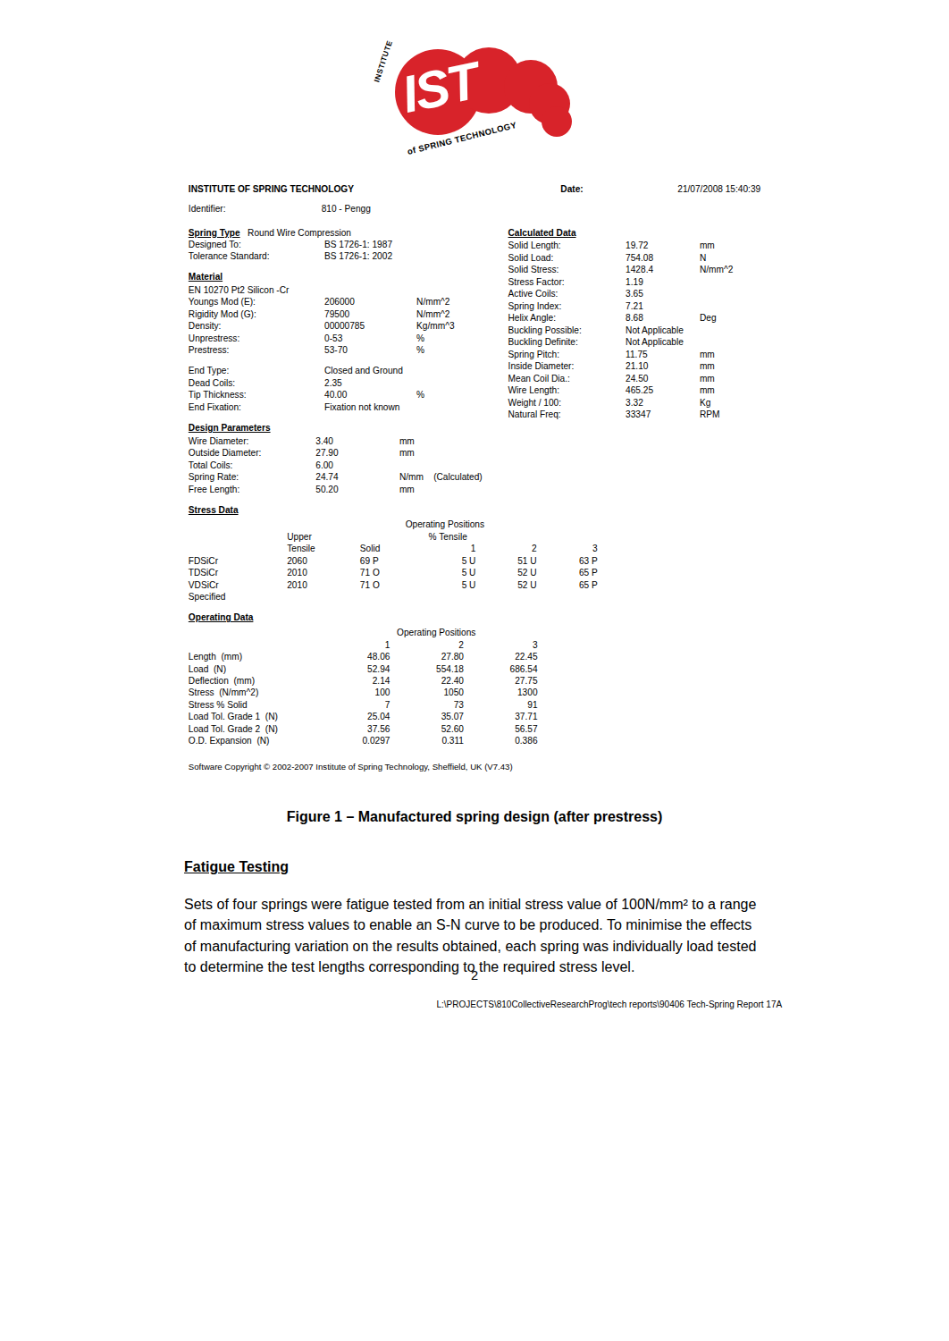IST INSTITUTE of SPRING TECHNOLOGY
INSTITUTE OF SPRING TECHNOLOGY Date: 21/07/2008 15:40:39
Identifier: 810 - Pengg
Spring Type
Round Wire Compression
| Designed To: | BS 1726-1: 1987 | |
| Tolerance Standard: | BS 1726-1: 2002 | |
Material
EN 10270 Pt2 Silicon -Cr
| Youngs Mod (E): | 206000 | N/mm^2 |
| Rigidity Mod (G): | 79500 | N/mm^2 |
| Density: | 00000785 | Kg/mm^3 |
| Unprestress: | 0-53 | % |
| Prestress: | 53-70 | % |
| End Type: | Closed and Ground | |
| Dead Coils: | 2.35 | |
| Tip Thickness: | 40.00 | % |
| End Fixation: | Fixation not known | |
Design Parameters
| Wire Diameter: | 3.40 | mm |
| Outside Diameter: | 27.90 | mm |
| Total Coils: | 6.00 | |
| Spring Rate: | 24.74 | N/mm (Calculated) |
| Free Length: | 50.20 | mm |
Calculated Data
| Solid Length: | 19.72 | mm |
| Solid Load: | 754.08 | N |
| Solid Stress: | 1428.4 | N/mm^2 |
| Stress Factor: | 1.19 | |
| Active Coils: | 3.65 | |
| Spring Index: | 7.21 | |
| Helix Angle: | 8.68 | Deg |
| Buckling Possible: | Not Applicable | |
| Buckling Definite: | Not Applicable | |
| Spring Pitch: | 11.75 | mm |
| Inside Diameter: | 21.10 | mm |
| Mean Coil Dia.: | 24.50 | mm |
| Wire Length: | 465.25 | mm |
| Weight / 100: | 3.32 | Kg |
| Natural Freq: | 33347 | RPM |
Stress Data
| | Operating Positions |
| | Upper | | % Tensile |
| | Tensile | Solid | 1 | 2 | 3 |
| FDSiCr | 2060 | 69 P | 5 U | 51 U | 63 P |
| TDSiCr | 2010 | 71 O | 5 U | 52 U | 65 P |
| VDSiCr | 2010 | 71 O | 5 U | 52 U | 65 P |
| Specified | | | | | |
Operating Data
| | Operating Positions |
| | 1 | 2 | 3 |
| Length (mm) | 48.06 | 27.80 | 22.45 |
| Load (N) | 52.94 | 554.18 | 686.54 |
| Deflection (mm) | 2.14 | 22.40 | 27.75 |
| Stress (N/mm^2) | 100 | 1050 | 1300 |
| Stress % Solid | 7 | 73 | 91 |
| Load Tol. Grade 1 (N) | 25.04 | 35.07 | 37.71 |
| Load Tol. Grade 2 (N) | 37.56 | 52.60 | 56.57 |
| O.D. Expansion (N) | 0.0297 | 0.311 | 0.386 |
Software Copyright © 2002-2007 Institute of Spring Technology, Sheffield, UK (V7.43)
Figure 1 – Manufactured spring design (after prestress)
Fatigue Testing
Sets of four springs were fatigue tested from an initial stress value of 100N/mm² to a range of maximum stress values to enable an S-N curve to be produced. To minimise the effects of manufacturing variation on the results obtained, each spring was individually load tested to determine the test lengths corresponding to the required stress level.
2
L:\PROJECTS\810CollectiveResearchProg\tech reports\90406 Tech-Spring Report 17A